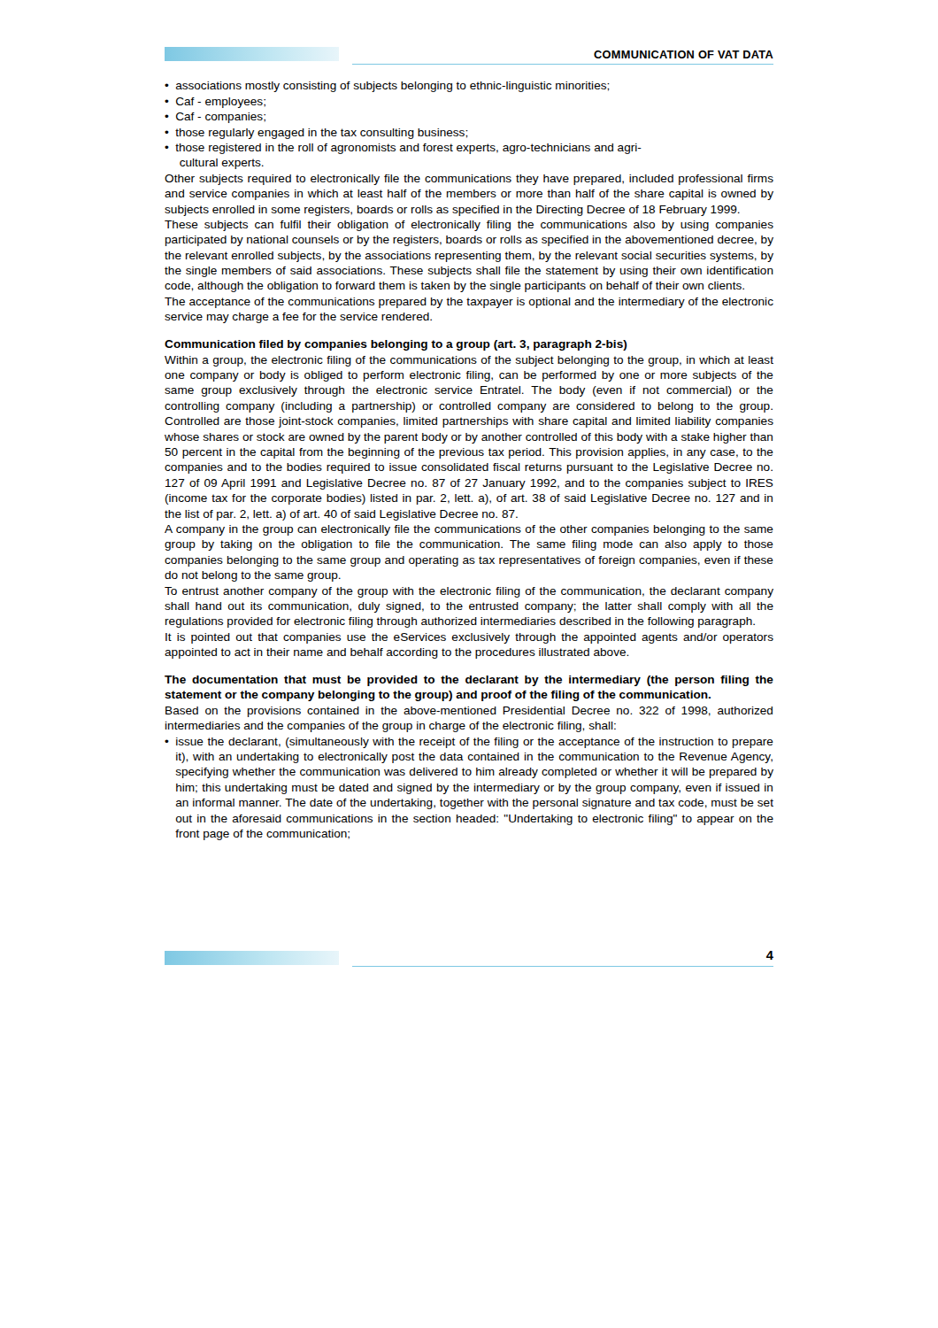COMMUNICATION OF VAT DATA
associations mostly consisting of subjects belonging to ethnic-linguistic minorities;
Caf - employees;
Caf - companies;
those regularly engaged in the tax consulting business;
those registered in the roll of agronomists and forest experts, agro-technicians and agri-cultural experts.
Other subjects required to electronically file the communications they have prepared, included professional firms and service companies in which at least half of the members or more than half of the share capital is owned by subjects enrolled in some registers, boards or rolls as specified in the Directing Decree of 18 February 1999.
These subjects can fulfil their obligation of electronically filing the communications also by using companies participated by national counsels or by the registers, boards or rolls as specified in the abovementioned decree, by the relevant enrolled subjects, by the associations representing them, by the relevant social securities systems, by the single members of said associations. These subjects shall file the statement by using their own identification code, although the obligation to forward them is taken by the single participants on behalf of their own clients.
The acceptance of the communications prepared by the taxpayer is optional and the intermediary of the electronic service may charge a fee for the service rendered.
Communication filed by companies belonging to a group (art. 3, paragraph 2-bis)
Within a group, the electronic filing of the communications of the subject belonging to the group, in which at least one company or body is obliged to perform electronic filing, can be performed by one or more subjects of the same group exclusively through the electronic service Entratel. The body (even if not commercial) or the controlling company (including a partnership) or controlled company are considered to belong to the group. Controlled are those joint-stock companies, limited partnerships with share capital and limited liability companies whose shares or stock are owned by the parent body or by another controlled of this body with a stake higher than 50 percent in the capital from the beginning of the previous tax period. This provision applies, in any case, to the companies and to the bodies required to issue consolidated fiscal returns pursuant to the Legislative Decree no. 127 of 09 April 1991 and Legislative Decree no. 87 of 27 January 1992, and to the companies subject to IRES (income tax for the corporate bodies) listed in par. 2, lett. a), of art. 38 of said Legislative Decree no. 127 and in the list of par. 2, lett. a) of art. 40 of said Legislative Decree no. 87.
A company in the group can electronically file the communications of the other companies belonging to the same group by taking on the obligation to file the communication. The same filing mode can also apply to those companies belonging to the same group and operating as tax representatives of foreign companies, even if these do not belong to the same group.
To entrust another company of the group with the electronic filing of the communication, the declarant company shall hand out its communication, duly signed, to the entrusted company; the latter shall comply with all the regulations provided for electronic filing through authorized intermediaries described in the following paragraph.
It is pointed out that companies use the eServices exclusively through the appointed agents and/or operators appointed to act in their name and behalf according to the procedures illustrated above.
The documentation that must be provided to the declarant by the intermediary (the person filing the statement or the company belonging to the group) and proof of the filing of the communication.
Based on the provisions contained in the above-mentioned Presidential Decree no. 322 of 1998, authorized intermediaries and the companies of the group in charge of the electronic filing, shall:
issue the declarant, (simultaneously with the receipt of the filing or the acceptance of the instruction to prepare it), with an undertaking to electronically post the data contained in the communication to the Revenue Agency, specifying whether the communication was delivered to him already completed or whether it will be prepared by him; this undertaking must be dated and signed by the intermediary or by the group company, even if issued in an informal manner. The date of the undertaking, together with the personal signature and tax code, must be set out in the aforesaid communications in the section headed: "Undertaking to electronic filing" to appear on the front page of the communication;
4